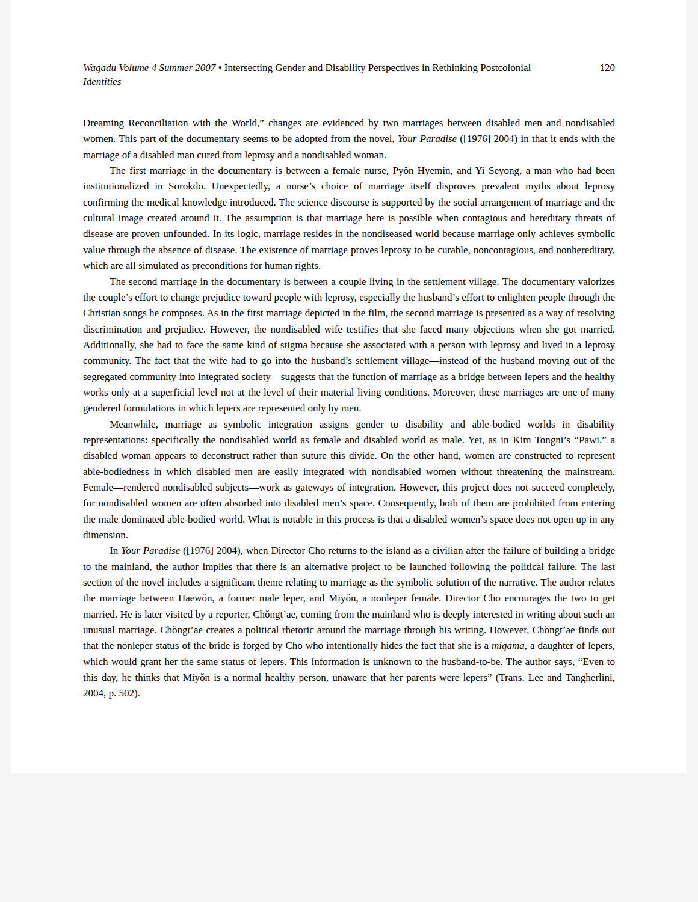120 Wagadu Volume 4 Summer 2007 • Intersecting Gender and Disability Perspectives in Rethinking Postcolonial Identities
Dreaming Reconciliation with the World,” changes are evidenced by two marriages between disabled men and nondisabled women. This part of the documentary seems to be adopted from the novel, Your Paradise ([1976] 2004) in that it ends with the marriage of a disabled man cured from leprosy and a nondisabled woman.
The first marriage in the documentary is between a female nurse, Pyŏn Hyemin, and Yi Seyong, a man who had been institutionalized in Sorokdo. Unexpectedly, a nurse’s choice of marriage itself disproves prevalent myths about leprosy confirming the medical knowledge introduced. The science discourse is supported by the social arrangement of marriage and the cultural image created around it. The assumption is that marriage here is possible when contagious and hereditary threats of disease are proven unfounded. In its logic, marriage resides in the nondiseased world because marriage only achieves symbolic value through the absence of disease. The existence of marriage proves leprosy to be curable, noncontagious, and nonhereditary, which are all simulated as preconditions for human rights.
The second marriage in the documentary is between a couple living in the settlement village. The documentary valorizes the couple’s effort to change prejudice toward people with leprosy, especially the husband’s effort to enlighten people through the Christian songs he composes. As in the first marriage depicted in the film, the second marriage is presented as a way of resolving discrimination and prejudice. However, the nondisabled wife testifies that she faced many objections when she got married. Additionally, she had to face the same kind of stigma because she associated with a person with leprosy and lived in a leprosy community. The fact that the wife had to go into the husband’s settlement village—instead of the husband moving out of the segregated community into integrated society—suggests that the function of marriage as a bridge between lepers and the healthy works only at a superficial level not at the level of their material living conditions. Moreover, these marriages are one of many gendered formulations in which lepers are represented only by men.
Meanwhile, marriage as symbolic integration assigns gender to disability and able-bodied worlds in disability representations: specifically the nondisabled world as female and disabled world as male. Yet, as in Kim Tongni’s “Pawi,” a disabled woman appears to deconstruct rather than suture this divide. On the other hand, women are constructed to represent able-bodiedness in which disabled men are easily integrated with nondisabled women without threatening the mainstream. Female—rendered nondisabled subjects—work as gateways of integration. However, this project does not succeed completely, for nondisabled women are often absorbed into disabled men’s space. Consequently, both of them are prohibited from entering the male dominated able-bodied world. What is notable in this process is that a disabled women’s space does not open up in any dimension.
In Your Paradise ([1976] 2004), when Director Cho returns to the island as a civilian after the failure of building a bridge to the mainland, the author implies that there is an alternative project to be launched following the political failure. The last section of the novel includes a significant theme relating to marriage as the symbolic solution of the narrative. The author relates the marriage between Haewŏn, a former male leper, and Miyŏn, a nonleper female. Director Cho encourages the two to get married. He is later visited by a reporter, Chŏngt’ae, coming from the mainland who is deeply interested in writing about such an unusual marriage. Chŏngt’ae creates a political rhetoric around the marriage through his writing. However, Chŏngt’ae finds out that the nonleper status of the bride is forged by Cho who intentionally hides the fact that she is a migama, a daughter of lepers, which would grant her the same status of lepers. This information is unknown to the husband-to-be. The author says, “Even to this day, he thinks that Miyŏn is a normal healthy person, unaware that her parents were lepers” (Trans. Lee and Tangherlini, 2004, p. 502).